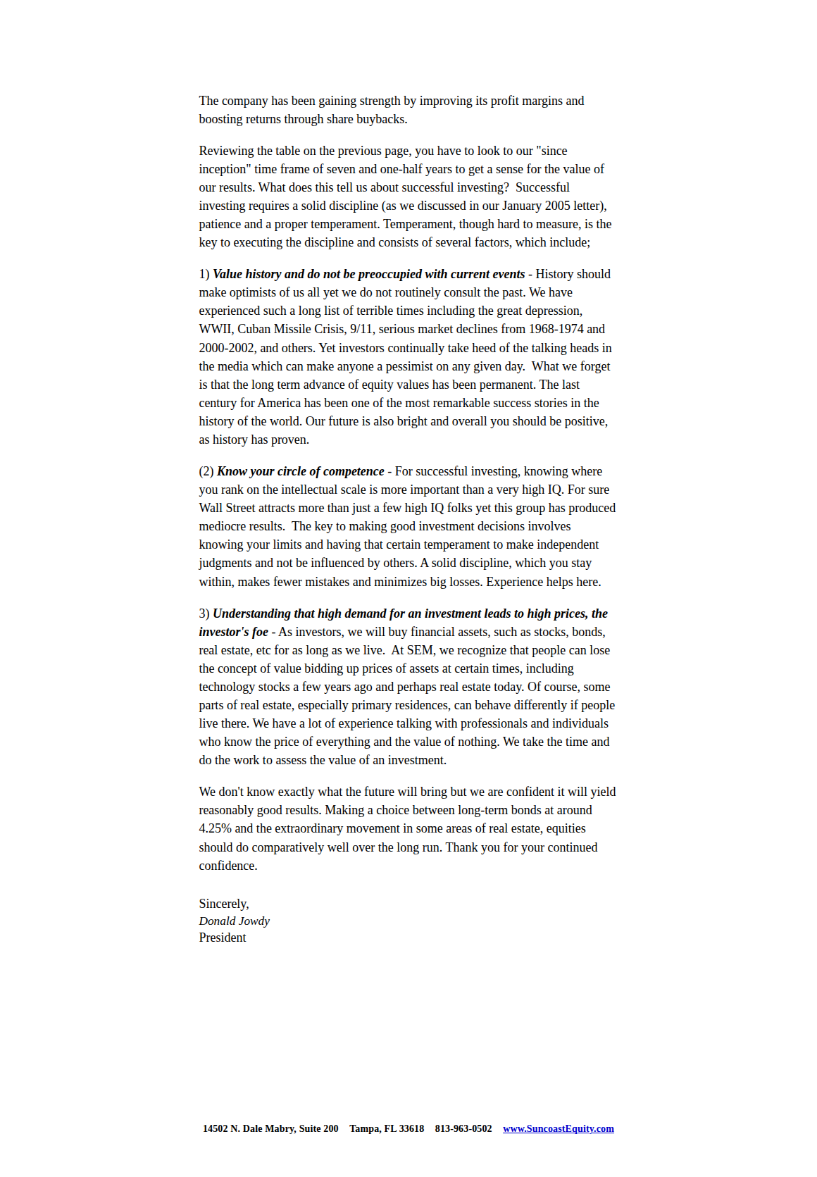The company has been gaining strength by improving its profit margins and boosting returns through share buybacks.
Reviewing the table on the previous page, you have to look to our "since inception" time frame of seven and one-half years to get a sense for the value of our results. What does this tell us about successful investing? Successful investing requires a solid discipline (as we discussed in our January 2005 letter), patience and a proper temperament. Temperament, though hard to measure, is the key to executing the discipline and consists of several factors, which include;
1) Value history and do not be preoccupied with current events - History should make optimists of us all yet we do not routinely consult the past. We have experienced such a long list of terrible times including the great depression, WWII, Cuban Missile Crisis, 9/11, serious market declines from 1968-1974 and 2000-2002, and others. Yet investors continually take heed of the talking heads in the media which can make anyone a pessimist on any given day. What we forget is that the long term advance of equity values has been permanent. The last century for America has been one of the most remarkable success stories in the history of the world. Our future is also bright and overall you should be positive, as history has proven.
(2) Know your circle of competence - For successful investing, knowing where you rank on the intellectual scale is more important than a very high IQ. For sure Wall Street attracts more than just a few high IQ folks yet this group has produced mediocre results. The key to making good investment decisions involves knowing your limits and having that certain temperament to make independent judgments and not be influenced by others. A solid discipline, which you stay within, makes fewer mistakes and minimizes big losses. Experience helps here.
3) Understanding that high demand for an investment leads to high prices, the investor's foe - As investors, we will buy financial assets, such as stocks, bonds, real estate, etc for as long as we live. At SEM, we recognize that people can lose the concept of value bidding up prices of assets at certain times, including technology stocks a few years ago and perhaps real estate today. Of course, some parts of real estate, especially primary residences, can behave differently if people live there. We have a lot of experience talking with professionals and individuals who know the price of everything and the value of nothing. We take the time and do the work to assess the value of an investment.
We don't know exactly what the future will bring but we are confident it will yield reasonably good results. Making a choice between long-term bonds at around 4.25% and the extraordinary movement in some areas of real estate, equities should do comparatively well over the long run. Thank you for your continued confidence.
Sincerely,
Donald Jowdy
President
14502 N. Dale Mabry, Suite 200 Tampa, FL 33618 813-963-0502 www.SuncoastEquity.com